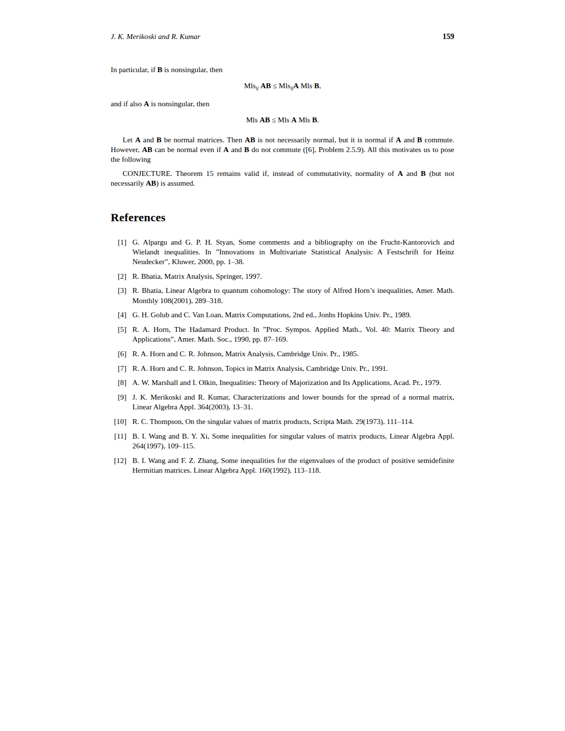J. K. Merikoski and R. Kumar 159
In particular, if B is nonsingular, then
Mls ij AB Mls ij A Mls B,
and if also A is nonsingular, then
Mls AB Mls A Mls B.
Let A and B be normal matrices. Then AB is not necessarily normal, but it is normal if A and B commute. However, AB can be normal even if A and B do not commute ([6], Problem 2.5.9). All this motivates us to pose the following
CONJECTURE. Theorem 15 remains valid if, instead of commutativity, normality of A and B (but not necessarily AB) is assumed.
References
[1] G. Alpargu and G. P. H. Styan, Some comments and a bibliography on the Frucht-Kantorovich and Wielandt inequalities. In ”Innovations in Multivariate Statistical Analysis: A Festschrift for Heinz Neudecker”, Kluwer, 2000, pp. 1–38.
[2] R. Bhatia, Matrix Analysis, Springer, 1997.
[3] R. Bhatia, Linear Algebra to quantum cohomology: The story of Alfred Horn’s inequalities, Amer. Math. Monthly 108(2001), 289–318.
[4] G. H. Golub and C. Van Loan, Matrix Computations, 2nd ed., Jonhs Hopkins Univ. Pr., 1989.
[5] R. A. Horn, The Hadamard Product. In ”Proc. Sympos. Applied Math., Vol. 40: Matrix Theory and Applications”, Amer. Math. Soc., 1990, pp. 87–169.
[6] R. A. Horn and C. R. Johnson, Matrix Analysis, Cambridge Univ. Pr., 1985.
[7] R. A. Horn and C. R. Johnson, Topics in Matrix Analysis, Cambridge Univ. Pr., 1991.
[8] A. W. Marshall and I. Olkin, Inequalities: Theory of Majorization and Its Applications, Acad. Pr., 1979.
[9] J. K. Merikoski and R. Kumar, Characterizations and lower bounds for the spread of a normal matrix, Linear Algebra Appl. 364(2003), 13–31.
[10] R. C. Thompson, On the singular values of matrix products, Scripta Math. 29(1973), 111–114.
[11] B. I. Wang and B. Y. Xi, Some inequalities for singular values of matrix products, Linear Algebra Appl. 264(1997), 109–115.
[12] B. I. Wang and F. Z. Zhang, Some inequalities for the eigenvalues of the product of positive semidefinite Hermitian matrices. Linear Algebra Appl. 160(1992), 113–118.